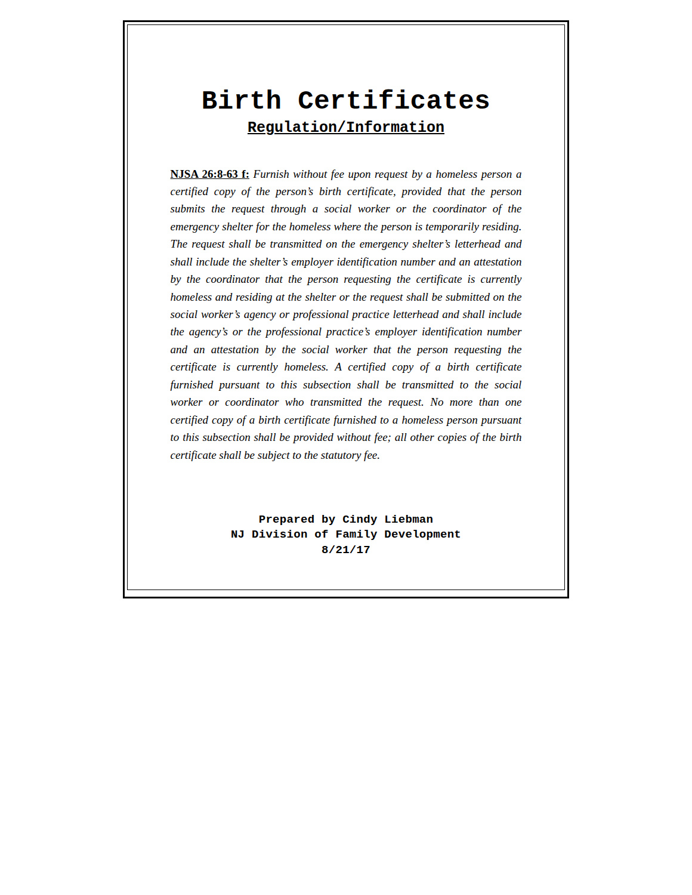Birth Certificates
Regulation/Information
NJSA 26:8-63 f: Furnish without fee upon request by a homeless person a certified copy of the person’s birth certificate, provided that the person submits the request through a social worker or the coordinator of the emergency shelter for the homeless where the person is temporarily residing. The request shall be transmitted on the emergency shelter’s letterhead and shall include the shelter’s employer identification number and an attestation by the coordinator that the person requesting the certificate is currently homeless and residing at the shelter or the request shall be submitted on the social worker’s agency or professional practice letterhead and shall include the agency’s or the professional practice’s employer identification number and an attestation by the social worker that the person requesting the certificate is currently homeless. A certified copy of a birth certificate furnished pursuant to this subsection shall be transmitted to the social worker or coordinator who transmitted the request. No more than one certified copy of a birth certificate furnished to a homeless person pursuant to this subsection shall be provided without fee; all other copies of the birth certificate shall be subject to the statutory fee.
Prepared by Cindy Liebman NJ Division of Family Development 8/21/17